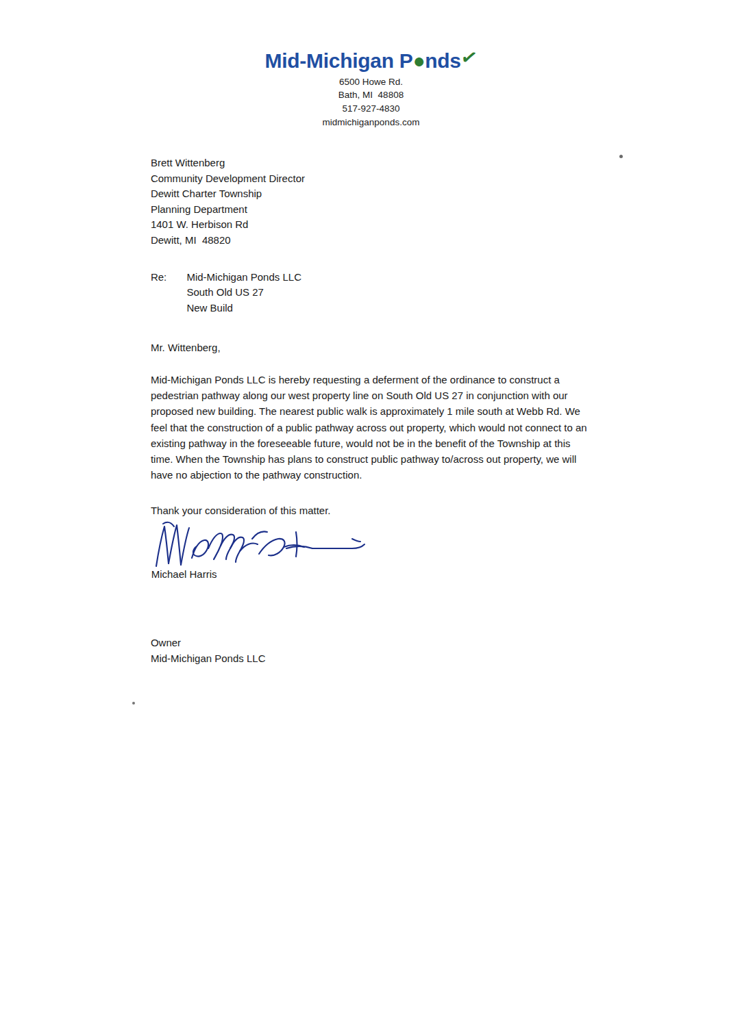Mid-Michigan P●nds✓
6500 Howe Rd.
Bath, MI 48808
517-927-4830
midmichiganponds.com
Brett Wittenberg
Community Development Director
Dewitt Charter Township
Planning Department
1401 W. Herbison Rd
Dewitt, MI 48820
Re:
Mid-Michigan Ponds LLC
South Old US 27
New Build
Mr. Wittenberg,
Mid-Michigan Ponds LLC is hereby requesting a deferment of the ordinance to construct a pedestrian pathway along our west property line on South Old US 27 in conjunction with our proposed new building. The nearest public walk is approximately 1 mile south at Webb Rd. We feel that the construction of a public pathway across out property, which would not connect to an existing pathway in the foreseeable future, would not be in the benefit of the Township at this time. When the Township has plans to construct public pathway to/across out property, we will have no abjection to the pathway construction.
Thank your consideration of this matter.
Michael Harris
Owner
Mid-Michigan Ponds LLC